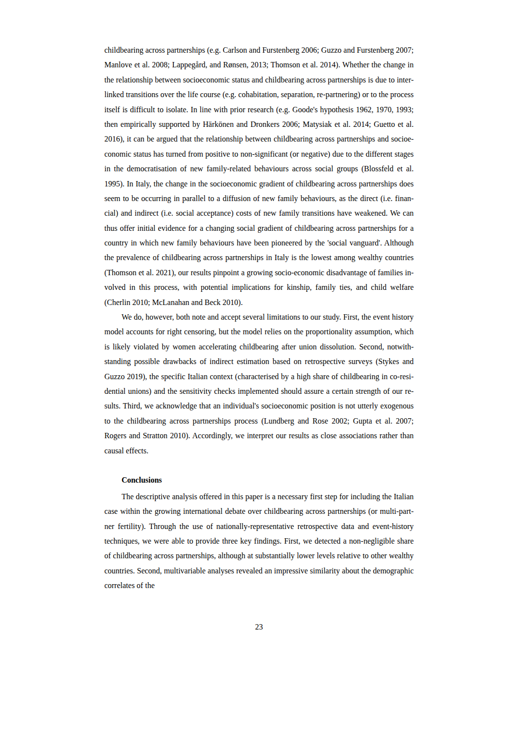childbearing across partnerships (e.g. Carlson and Furstenberg 2006; Guzzo and Furstenberg 2007; Manlove et al. 2008; Lappegård, and Rønsen, 2013; Thomson et al. 2014). Whether the change in the relationship between socioeconomic status and childbearing across partnerships is due to interlinked transitions over the life course (e.g. cohabitation, separation, re-partnering) or to the process itself is difficult to isolate. In line with prior research (e.g. Goode's hypothesis 1962, 1970, 1993; then empirically supported by Härkönen and Dronkers 2006; Matysiak et al. 2014; Guetto et al. 2016), it can be argued that the relationship between childbearing across partnerships and socioeconomic status has turned from positive to non-significant (or negative) due to the different stages in the democratisation of new family-related behaviours across social groups (Blossfeld et al. 1995). In Italy, the change in the socioeconomic gradient of childbearing across partnerships does seem to be occurring in parallel to a diffusion of new family behaviours, as the direct (i.e. financial) and indirect (i.e. social acceptance) costs of new family transitions have weakened. We can thus offer initial evidence for a changing social gradient of childbearing across partnerships for a country in which new family behaviours have been pioneered by the 'social vanguard'. Although the prevalence of childbearing across partnerships in Italy is the lowest among wealthy countries (Thomson et al. 2021), our results pinpoint a growing socio-economic disadvantage of families involved in this process, with potential implications for kinship, family ties, and child welfare (Cherlin 2010; McLanahan and Beck 2010).
We do, however, both note and accept several limitations to our study. First, the event history model accounts for right censoring, but the model relies on the proportionality assumption, which is likely violated by women accelerating childbearing after union dissolution. Second, notwithstanding possible drawbacks of indirect estimation based on retrospective surveys (Stykes and Guzzo 2019), the specific Italian context (characterised by a high share of childbearing in co-residential unions) and the sensitivity checks implemented should assure a certain strength of our results. Third, we acknowledge that an individual's socioeconomic position is not utterly exogenous to the childbearing across partnerships process (Lundberg and Rose 2002; Gupta et al. 2007; Rogers and Stratton 2010). Accordingly, we interpret our results as close associations rather than causal effects.
Conclusions
The descriptive analysis offered in this paper is a necessary first step for including the Italian case within the growing international debate over childbearing across partnerships (or multi-partner fertility). Through the use of nationally-representative retrospective data and event-history techniques, we were able to provide three key findings. First, we detected a non-negligible share of childbearing across partnerships, although at substantially lower levels relative to other wealthy countries. Second, multivariable analyses revealed an impressive similarity about the demographic correlates of the
23